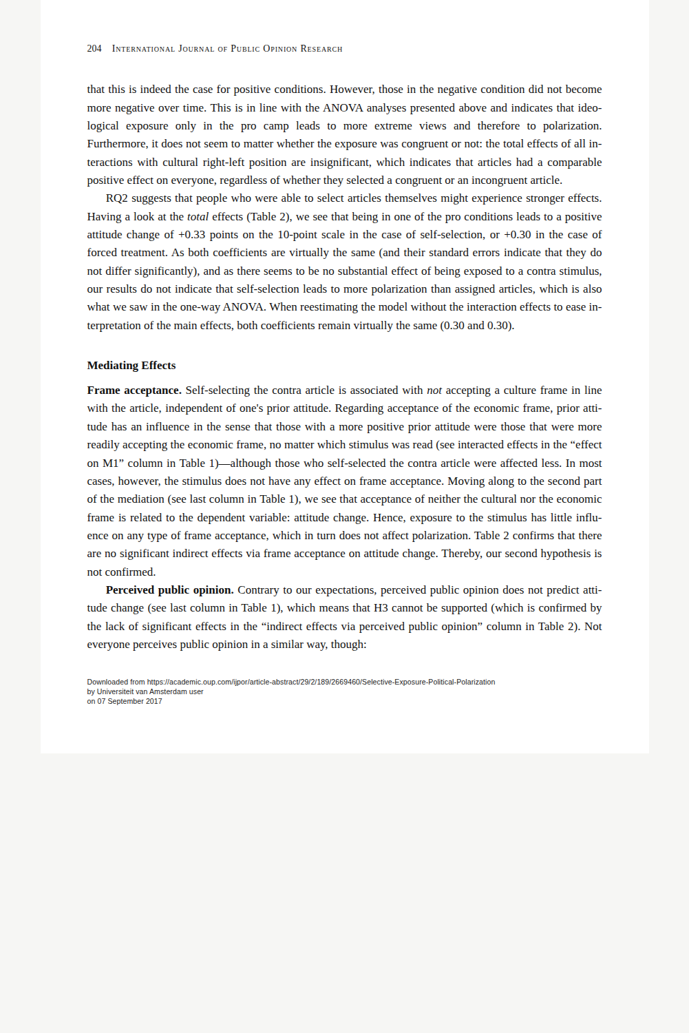204 International Journal of Public Opinion Research
that this is indeed the case for positive conditions. However, those in the negative condition did not become more negative over time. This is in line with the ANOVA analyses presented above and indicates that ideological exposure only in the pro camp leads to more extreme views and therefore to polarization. Furthermore, it does not seem to matter whether the exposure was congruent or not: the total effects of all interactions with cultural right-left position are insignificant, which indicates that articles had a comparable positive effect on everyone, regardless of whether they selected a congruent or an incongruent article.
RQ2 suggests that people who were able to select articles themselves might experience stronger effects. Having a look at the total effects (Table 2), we see that being in one of the pro conditions leads to a positive attitude change of +0.33 points on the 10-point scale in the case of self-selection, or +0.30 in the case of forced treatment. As both coefficients are virtually the same (and their standard errors indicate that they do not differ significantly), and as there seems to be no substantial effect of being exposed to a contra stimulus, our results do not indicate that self-selection leads to more polarization than assigned articles, which is also what we saw in the one-way ANOVA. When reestimating the model without the interaction effects to ease interpretation of the main effects, both coefficients remain virtually the same (0.30 and 0.30).
Mediating Effects
Frame acceptance. Self-selecting the contra article is associated with not accepting a culture frame in line with the article, independent of one's prior attitude. Regarding acceptance of the economic frame, prior attitude has an influence in the sense that those with a more positive prior attitude were those that were more readily accepting the economic frame, no matter which stimulus was read (see interacted effects in the “effect on M1” column in Table 1)—although those who self-selected the contra article were affected less. In most cases, however, the stimulus does not have any effect on frame acceptance. Moving along to the second part of the mediation (see last column in Table 1), we see that acceptance of neither the cultural nor the economic frame is related to the dependent variable: attitude change. Hence, exposure to the stimulus has little influence on any type of frame acceptance, which in turn does not affect polarization. Table 2 confirms that there are no significant indirect effects via frame acceptance on attitude change. Thereby, our second hypothesis is not confirmed.
Perceived public opinion. Contrary to our expectations, perceived public opinion does not predict attitude change (see last column in Table 1), which means that H3 cannot be supported (which is confirmed by the lack of significant effects in the “indirect effects via perceived public opinion” column in Table 2). Not everyone perceives public opinion in a similar way, though:
Downloaded from https://academic.oup.com/ijpor/article-abstract/29/2/189/2669460/Selective-Exposure-Political-Polarization
by Universiteit van Amsterdam user
on 07 September 2017